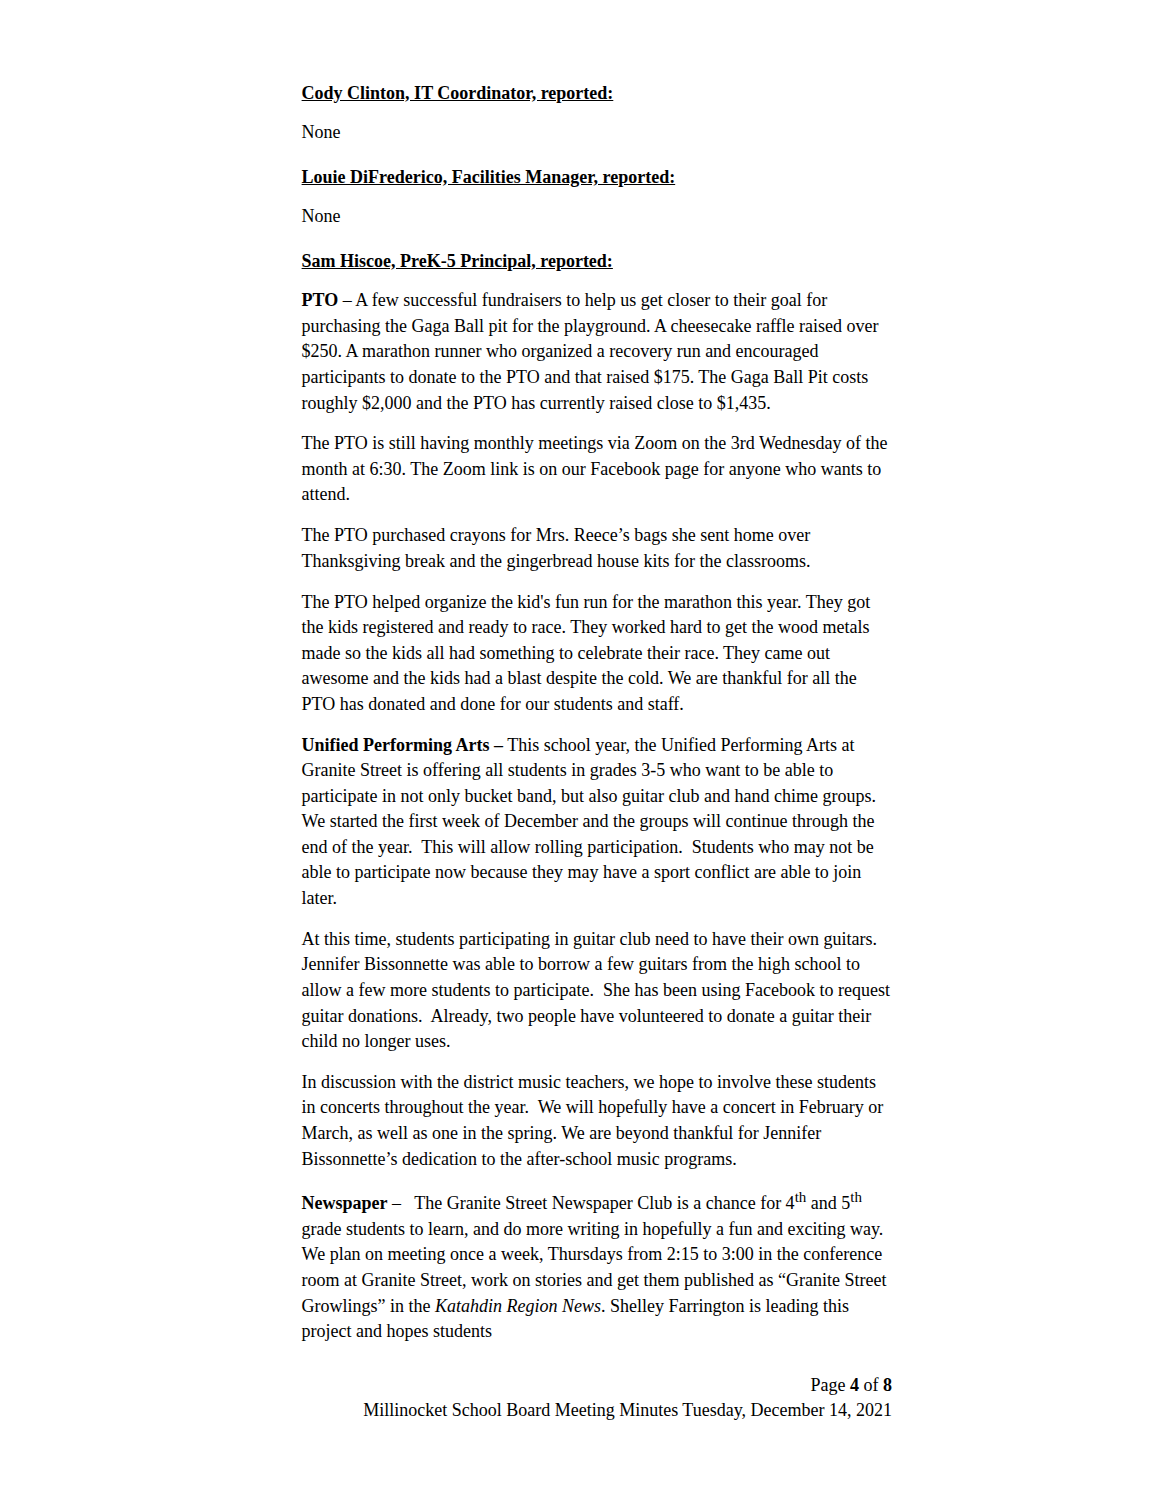Cody Clinton, IT Coordinator, reported:
None
Louie DiFrederico, Facilities Manager, reported:
None
Sam Hiscoe, PreK-5 Principal, reported:
PTO – A few successful fundraisers to help us get closer to their goal for purchasing the Gaga Ball pit for the playground. A cheesecake raffle raised over $250. A marathon runner who organized a recovery run and encouraged participants to donate to the PTO and that raised $175. The Gaga Ball Pit costs roughly $2,000 and the PTO has currently raised close to $1,435.
The PTO is still having monthly meetings via Zoom on the 3rd Wednesday of the month at 6:30. The Zoom link is on our Facebook page for anyone who wants to attend.
The PTO purchased crayons for Mrs. Reece’s bags she sent home over Thanksgiving break and the gingerbread house kits for the classrooms.
The PTO helped organize the kid's fun run for the marathon this year. They got the kids registered and ready to race. They worked hard to get the wood metals made so the kids all had something to celebrate their race. They came out awesome and the kids had a blast despite the cold. We are thankful for all the PTO has donated and done for our students and staff.
Unified Performing Arts – This school year, the Unified Performing Arts at Granite Street is offering all students in grades 3-5 who want to be able to participate in not only bucket band, but also guitar club and hand chime groups. We started the first week of December and the groups will continue through the end of the year. This will allow rolling participation. Students who may not be able to participate now because they may have a sport conflict are able to join later.
At this time, students participating in guitar club need to have their own guitars. Jennifer Bissonnette was able to borrow a few guitars from the high school to allow a few more students to participate. She has been using Facebook to request guitar donations. Already, two people have volunteered to donate a guitar their child no longer uses.
In discussion with the district music teachers, we hope to involve these students in concerts throughout the year. We will hopefully have a concert in February or March, as well as one in the spring. We are beyond thankful for Jennifer Bissonnette’s dedication to the after-school music programs.
Newspaper – The Granite Street Newspaper Club is a chance for 4th and 5th grade students to learn, and do more writing in hopefully a fun and exciting way. We plan on meeting once a week, Thursdays from 2:15 to 3:00 in the conference room at Granite Street, work on stories and get them published as “Granite Street Growlings” in the Katahdin Region News. Shelley Farrington is leading this project and hopes students
Page 4 of 8
Millinocket School Board Meeting Minutes Tuesday, December 14, 2021